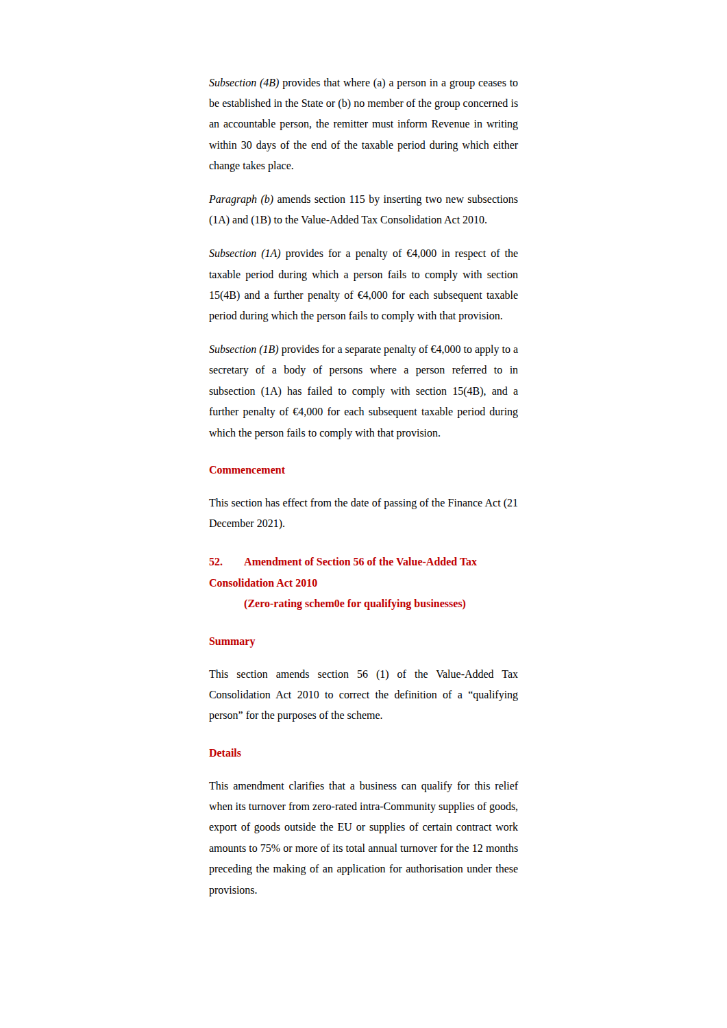Subsection (4B) provides that where (a) a person in a group ceases to be established in the State or (b) no member of the group concerned is an accountable person, the remitter must inform Revenue in writing within 30 days of the end of the taxable period during which either change takes place.
Paragraph (b) amends section 115 by inserting two new subsections (1A) and (1B) to the Value-Added Tax Consolidation Act 2010.
Subsection (1A) provides for a penalty of €4,000 in respect of the taxable period during which a person fails to comply with section 15(4B) and a further penalty of €4,000 for each subsequent taxable period during which the person fails to comply with that provision.
Subsection (1B) provides for a separate penalty of €4,000 to apply to a secretary of a body of persons where a person referred to in subsection (1A) has failed to comply with section 15(4B), and a further penalty of €4,000 for each subsequent taxable period during which the person fails to comply with that provision.
Commencement
This section has effect from the date of passing of the Finance Act (21 December 2021).
52. Amendment of Section 56 of the Value-Added Tax Consolidation Act 2010(Zero-rating schem0e for qualifying businesses)
Summary
This section amends section 56 (1) of the Value-Added Tax Consolidation Act 2010 to correct the definition of a “qualifying person” for the purposes of the scheme.
Details
This amendment clarifies that a business can qualify for this relief when its turnover from zero-rated intra-Community supplies of goods, export of goods outside the EU or supplies of certain contract work amounts to 75% or more of its total annual turnover for the 12 months preceding the making of an application for authorisation under these provisions.